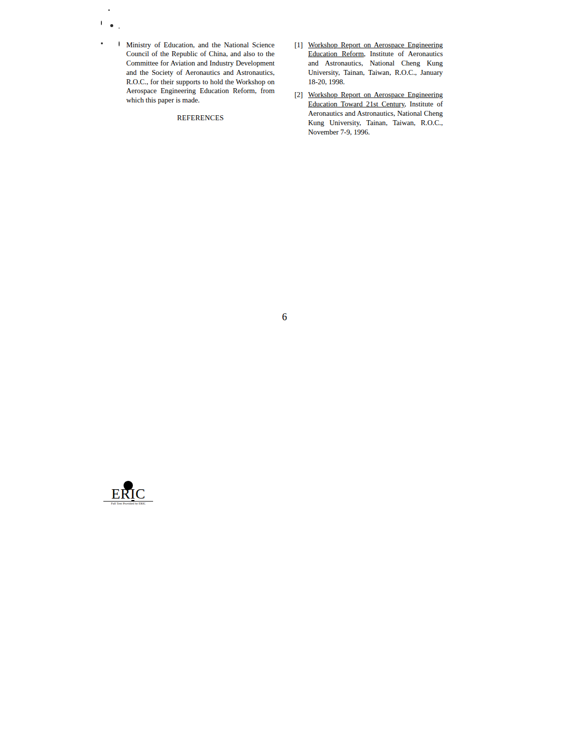Ministry of Education, and the National Science Council of the Republic of China, and also to the Committee for Aviation and Industry Development and the Society of Aeronautics and Astronautics, R.O.C., for their supports to hold the Workshop on Aerospace Engineering Education Reform, from which this paper is made.
REFERENCES
[1] Workshop Report on Aerospace Engineering Education Reform, Institute of Aeronautics and Astronautics, National Cheng Kung University, Tainan, Taiwan, R.O.C., January 18-20, 1998.
[2] Workshop Report on Aerospace Engineering Education Toward 21st Century, Institute of Aeronautics and Astronautics, National Cheng Kung University, Tainan, Taiwan, R.O.C., November 7-9, 1996.
6
ERIC
Full Text Provided by ERIC